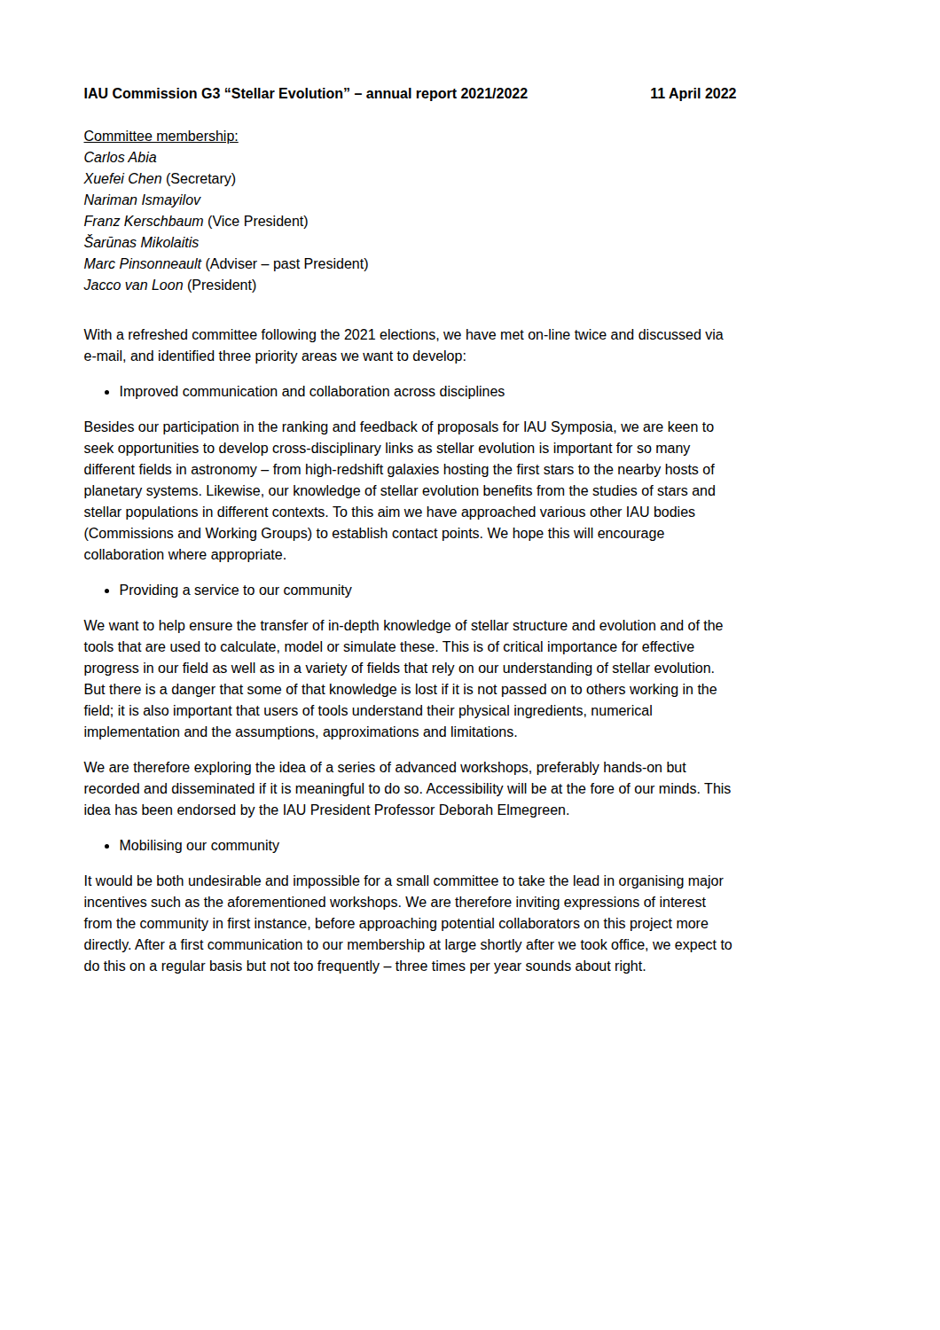11 April 2022 IAU Commission G3 “Stellar Evolution” – annual report 2021/2022
Committee membership:
Carlos Abia
Xuefei Chen (Secretary)
Nariman Ismayilov
Franz Kerschbaum (Vice President)
Šarūnas Mikolaitis
Marc Pinsonneault (Adviser – past President)
Jacco van Loon (President)
With a refreshed committee following the 2021 elections, we have met on-line twice and discussed via e-mail, and identified three priority areas we want to develop:
Improved communication and collaboration across disciplines
Besides our participation in the ranking and feedback of proposals for IAU Symposia, we are keen to seek opportunities to develop cross-disciplinary links as stellar evolution is important for so many different fields in astronomy – from high-redshift galaxies hosting the first stars to the nearby hosts of planetary systems. Likewise, our knowledge of stellar evolution benefits from the studies of stars and stellar populations in different contexts. To this aim we have approached various other IAU bodies (Commissions and Working Groups) to establish contact points. We hope this will encourage collaboration where appropriate.
Providing a service to our community
We want to help ensure the transfer of in-depth knowledge of stellar structure and evolution and of the tools that are used to calculate, model or simulate these. This is of critical importance for effective progress in our field as well as in a variety of fields that rely on our understanding of stellar evolution. But there is a danger that some of that knowledge is lost if it is not passed on to others working in the field; it is also important that users of tools understand their physical ingredients, numerical implementation and the assumptions, approximations and limitations.
We are therefore exploring the idea of a series of advanced workshops, preferably hands-on but recorded and disseminated if it is meaningful to do so. Accessibility will be at the fore of our minds. This idea has been endorsed by the IAU President Professor Deborah Elmegreen.
Mobilising our community
It would be both undesirable and impossible for a small committee to take the lead in organising major incentives such as the aforementioned workshops. We are therefore inviting expressions of interest from the community in first instance, before approaching potential collaborators on this project more directly. After a first communication to our membership at large shortly after we took office, we expect to do this on a regular basis but not too frequently – three times per year sounds about right.